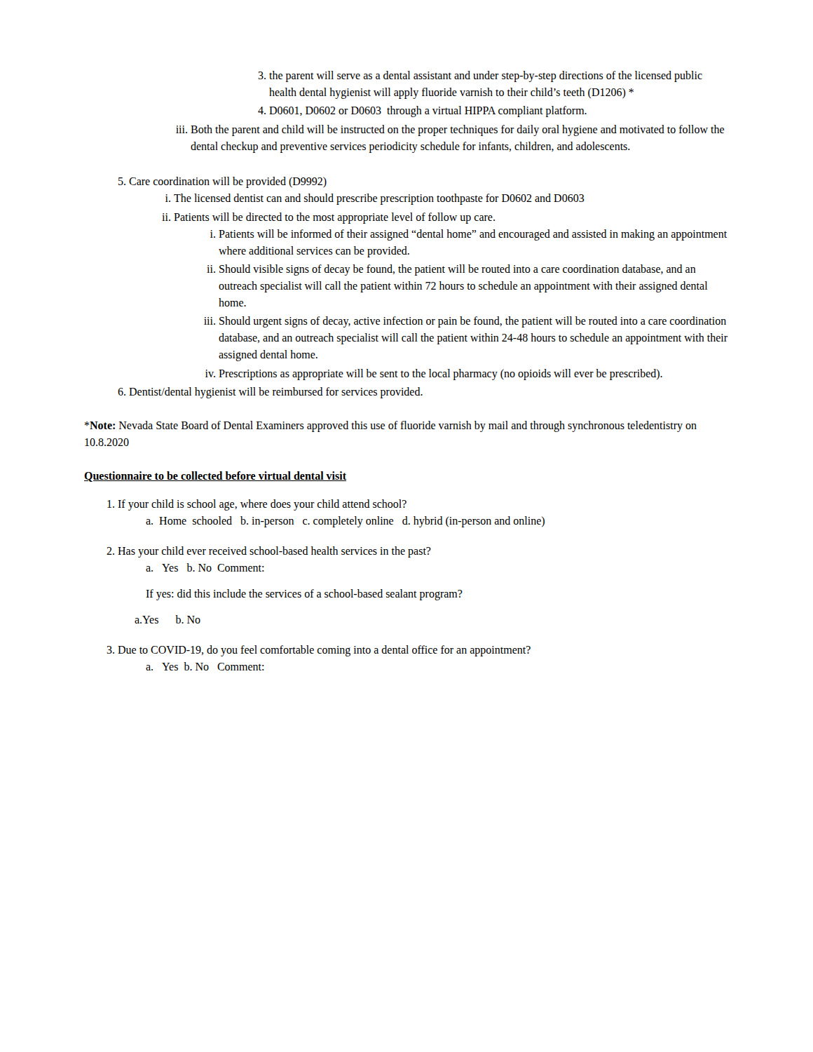the parent will serve as a dental assistant and under step-by-step directions of the licensed public health dental hygienist will apply fluoride varnish to their child’s teeth (D1206) *
D0601, D0602 or D0603 through a virtual HIPPA compliant platform.
Both the parent and child will be instructed on the proper techniques for daily oral hygiene and motivated to follow the dental checkup and preventive services periodicity schedule for infants, children, and adolescents.
Care coordination will be provided (D9992)
The licensed dentist can and should prescribe prescription toothpaste for D0602 and D0603
Patients will be directed to the most appropriate level of follow up care.
Patients will be informed of their assigned “dental home” and encouraged and assisted in making an appointment where additional services can be provided.
Should visible signs of decay be found, the patient will be routed into a care coordination database, and an outreach specialist will call the patient within 72 hours to schedule an appointment with their assigned dental home.
Should urgent signs of decay, active infection or pain be found, the patient will be routed into a care coordination database, and an outreach specialist will call the patient within 24-48 hours to schedule an appointment with their assigned dental home.
Prescriptions as appropriate will be sent to the local pharmacy (no opioids will ever be prescribed).
Dentist/dental hygienist will be reimbursed for services provided.
*Note: Nevada State Board of Dental Examiners approved this use of fluoride varnish by mail and through synchronous teledentistry on 10.8.2020
Questionnaire to be collected before virtual dental visit
If your child is school age, where does your child attend school?
a. Home schooled b. in-person c. completely online d. hybrid (in-person and online)
Has your child ever received school-based health services in the past?
a. Yes b. No Comment:
If yes: did this include the services of a school-based sealant program?
a.Yes b. No
Due to COVID-19, do you feel comfortable coming into a dental office for an appointment?
a. Yes b. No Comment: